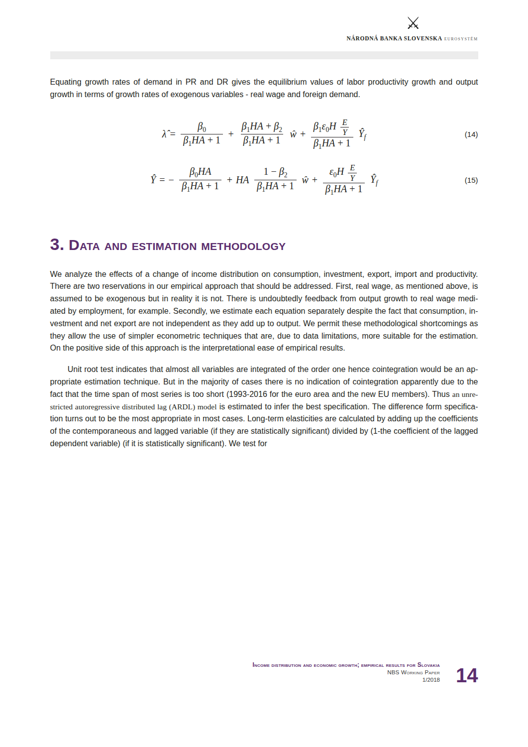⚔ NÁRODNÁ BANKA SLOVENSKA EUROSYSTÉM
Equating growth rates of demand in PR and DR gives the equilibrium values of labor productivity growth and output growth in terms of growth rates of exogenous variables - real wage and foreign demand.
λ̂ = β0 β1HA + 1 + β1HA + β2 β1HA + 1 ŵ + β1ε0H E Y β1HA + 1 Ŷf
(14)
Ŷ = − β0HA β1HA + 1 + HA 1 − β2 β1HA + 1 ŵ + ε0H E Y β1HA + 1 Ŷf
(15)
3. Data and estimation methodology
We analyze the effects of a change of income distribution on consumption, investment, export, import and productivity. There are two reservations in our empirical approach that should be addressed. First, real wage, as mentioned above, is assumed to be exogenous but in reality it is not. There is undoubtedly feedback from output growth to real wage mediated by employment, for example. Secondly, we estimate each equation separately despite the fact that consumption, investment and net export are not independent as they add up to output. We permit these methodological shortcomings as they allow the use of simpler econometric techniques that are, due to data limitations, more suitable for the estimation. On the positive side of this approach is the interpretational ease of empirical results.
Unit root test indicates that almost all variables are integrated of the order one hence cointegration would be an appropriate estimation technique. But in the majority of cases there is no indication of cointegration apparently due to the fact that the time span of most series is too short (1993-2016 for the euro area and the new EU members). Thus an unrestricted autoregressive distributed lag (ARDL) model is estimated to infer the best specification. The difference form specification turns out to be the most appropriate in most cases. Long-term elasticities are calculated by adding up the coefficients of the contemporaneous and lagged variable (if they are statistically significant) divided by (1-the coefficient of the lagged dependent variable) (if it is statistically significant). We test for
Income distribution and economic growth; empirical results for Slovakia
NBS Working Paper
1/2018
14